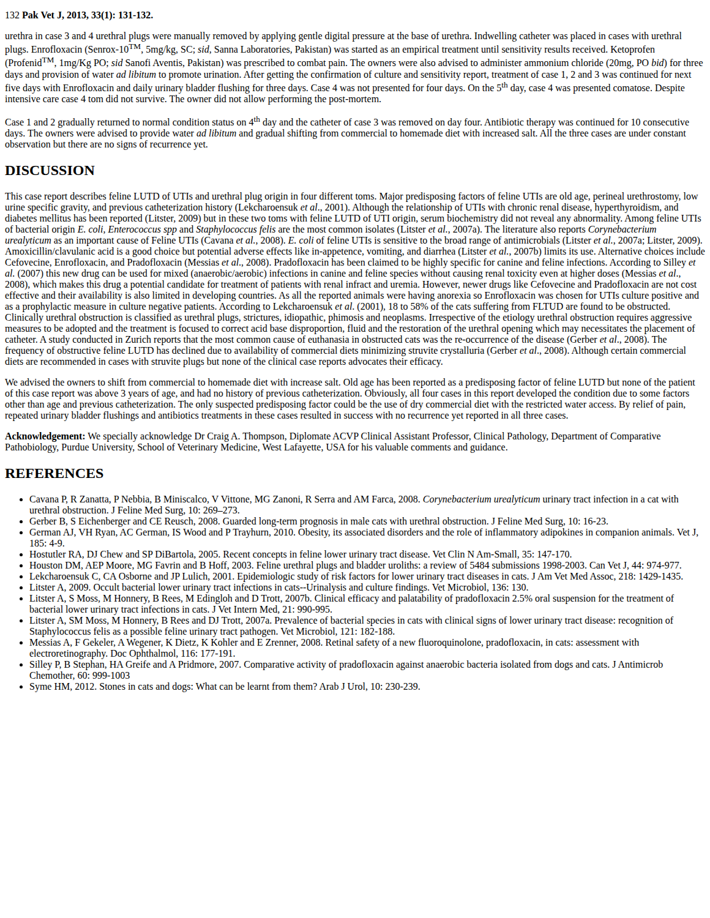132 Pak Vet J, 2013, 33(1): 131-132.
urethra in case 3 and 4 urethral plugs were manually removed by applying gentle digital pressure at the base of urethra. Indwelling catheter was placed in cases with urethral plugs. Enrofloxacin (Senrox-10TM, 5mg/kg, SC; sid, Sanna Laboratories, Pakistan) was started as an empirical treatment until sensitivity results received. Ketoprofen (ProfenidTM, 1mg/Kg PO; sid Sanofi Aventis, Pakistan) was prescribed to combat pain. The owners were also advised to administer ammonium chloride (20mg, PO bid) for three days and provision of water ad libitum to promote urination. After getting the confirmation of culture and sensitivity report, treatment of case 1, 2 and 3 was continued for next five days with Enrofloxacin and daily urinary bladder flushing for three days. Case 4 was not presented for four days. On the 5th day, case 4 was presented comatose. Despite intensive care case 4 tom did not survive. The owner did not allow performing the post-mortem.
Case 1 and 2 gradually returned to normal condition status on 4th day and the catheter of case 3 was removed on day four. Antibiotic therapy was continued for 10 consecutive days. The owners were advised to provide water ad libitum and gradual shifting from commercial to homemade diet with increased salt. All the three cases are under constant observation but there are no signs of recurrence yet.
DISCUSSION
This case report describes feline LUTD of UTIs and urethral plug origin in four different toms. Major predisposing factors of feline UTIs are old age, perineal urethrostomy, low urine specific gravity, and previous catheterization history (Lekcharoensuk et al., 2001). Although the relationship of UTIs with chronic renal disease, hyperthyroidism, and diabetes mellitus has been reported (Litster, 2009) but in these two toms with feline LUTD of UTI origin, serum biochemistry did not reveal any abnormality. Among feline UTIs of bacterial origin E. coli, Enterococcus spp and Staphylococcus felis are the most common isolates (Litster et al., 2007a). The literature also reports Corynebacterium urealyticum as an important cause of Feline UTIs (Cavana et al., 2008). E. coli of feline UTIs is sensitive to the broad range of antimicrobials (Litster et al., 2007a; Litster, 2009). Amoxicillin/clavulanic acid is a good choice but potential adverse effects like in-appetence, vomiting, and diarrhea (Litster et al., 2007b) limits its use. Alternative choices include Cefovecine, Enrofloxacin, and Pradofloxacin (Messias et al., 2008). Pradofloxacin has been claimed to be highly specific for canine and feline infections. According to Silley et al. (2007) this new drug can be used for mixed (anaerobic/aerobic) infections in canine and feline species without causing renal toxicity even at higher doses (Messias et al., 2008), which makes this drug a potential candidate for treatment of patients with renal infract and uremia. However, newer drugs like Cefovecine and Pradofloxacin are not cost effective and their availability is also limited in developing countries. As all the reported animals were having anorexia so Enrofloxacin was chosen for UTIs culture positive and as a prophylactic measure in culture negative patients. According to Lekcharoensuk et al. (2001), 18 to 58% of the cats suffering from FLTUD are found to be obstructed. Clinically urethral obstruction is classified as urethral plugs, strictures, idiopathic, phimosis and neoplasms. Irrespective of the etiology urethral obstruction requires aggressive measures to be adopted and the treatment is focused to correct acid base disproportion, fluid and the restoration of the urethral opening which may necessitates the placement of catheter. A study conducted in Zurich reports that the most common cause of euthanasia in obstructed cats was the re-occurrence of the disease (Gerber et al., 2008). The frequency of obstructive feline LUTD has declined due to availability of commercial diets minimizing struvite crystalluria (Gerber et al., 2008). Although certain commercial diets are recommended in cases with struvite plugs but none of the clinical case reports advocates their efficacy.
We advised the owners to shift from commercial to homemade diet with increase salt. Old age has been reported as a predisposing factor of feline LUTD but none of the patient of this case report was above 3 years of age, and had no history of previous catheterization. Obviously, all four cases in this report developed the condition due to some factors other than age and previous catheterization. The only suspected predisposing factor could be the use of dry commercial diet with the restricted water access. By relief of pain, repeated urinary bladder flushings and antibiotics treatments in these cases resulted in success with no recurrence yet reported in all three cases.
Acknowledgement: We specially acknowledge Dr Craig A. Thompson, Diplomate ACVP Clinical Assistant Professor, Clinical Pathology, Department of Comparative Pathobiology, Purdue University, School of Veterinary Medicine, West Lafayette, USA for his valuable comments and guidance.
REFERENCES
Cavana P, R Zanatta, P Nebbia, B Miniscalco, V Vittone, MG Zanoni, R Serra and AM Farca, 2008. Corynebacterium urealyticum urinary tract infection in a cat with urethral obstruction. J Feline Med Surg, 10: 269–273.
Gerber B, S Eichenberger and CE Reusch, 2008. Guarded long-term prognosis in male cats with urethral obstruction. J Feline Med Surg, 10: 16-23.
German AJ, VH Ryan, AC German, IS Wood and P Trayhurn, 2010. Obesity, its associated disorders and the role of inflammatory adipokines in companion animals. Vet J, 185: 4-9.
Hostutler RA, DJ Chew and SP DiBartola, 2005. Recent concepts in feline lower urinary tract disease. Vet Clin N Am-Small, 35: 147-170.
Houston DM, AEP Moore, MG Favrin and B Hoff, 2003. Feline urethral plugs and bladder uroliths: a review of 5484 submissions 1998-2003. Can Vet J, 44: 974-977.
Lekcharoensuk C, CA Osborne and JP Lulich, 2001. Epidemiologic study of risk factors for lower urinary tract diseases in cats. J Am Vet Med Assoc, 218: 1429-1435.
Litster A, 2009. Occult bacterial lower urinary tract infections in cats--Urinalysis and culture findings. Vet Microbiol, 136: 130.
Litster A, S Moss, M Honnery, B Rees, M Edingloh and D Trott, 2007b. Clinical efficacy and palatability of pradofloxacin 2.5% oral suspension for the treatment of bacterial lower urinary tract infections in cats. J Vet Intern Med, 21: 990-995.
Litster A, SM Moss, M Honnery, B Rees and DJ Trott, 2007a. Prevalence of bacterial species in cats with clinical signs of lower urinary tract disease: recognition of Staphylococcus felis as a possible feline urinary tract pathogen. Vet Microbiol, 121: 182-188.
Messias A, F Gekeler, A Wegener, K Dietz, K Kohler and E Zrenner, 2008. Retinal safety of a new fluoroquinolone, pradofloxacin, in cats: assessment with electroretinography. Doc Ophthalmol, 116: 177-191.
Silley P, B Stephan, HA Greife and A Pridmore, 2007. Comparative activity of pradofloxacin against anaerobic bacteria isolated from dogs and cats. J Antimicrob Chemother, 60: 999-1003
Syme HM, 2012. Stones in cats and dogs: What can be learnt from them? Arab J Urol, 10: 230-239.